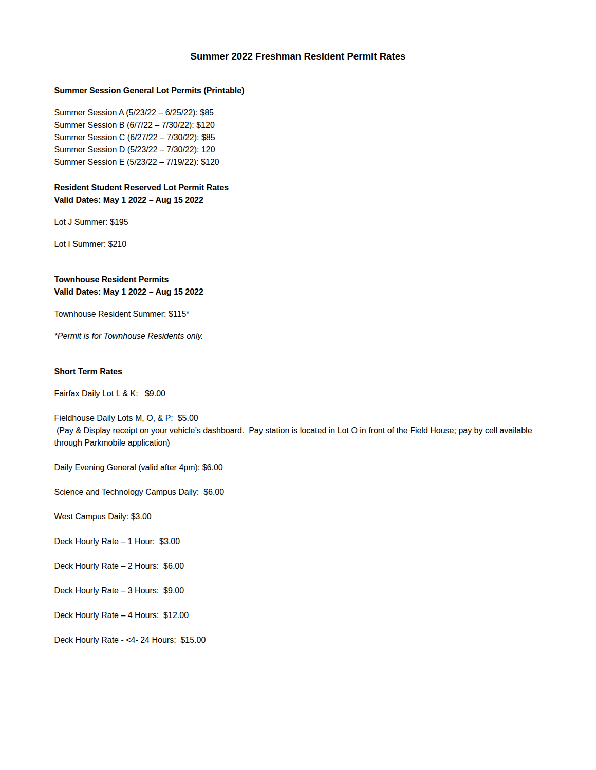Summer 2022 Freshman Resident Permit Rates
Summer Session General Lot Permits (Printable)
Summer Session A (5/23/22 – 6/25/22): $85
Summer Session B (6/7/22 – 7/30/22): $120
Summer Session C (6/27/22 – 7/30/22): $85
Summer Session D (5/23/22 – 7/30/22): 120
Summer Session E (5/23/22 – 7/19/22): $120
Resident Student Reserved Lot Permit Rates
Valid Dates: May 1 2022 – Aug 15 2022
Lot J Summer: $195
Lot I Summer: $210
Townhouse Resident Permits
Valid Dates: May 1 2022 – Aug 15 2022
Townhouse Resident Summer: $115*
*Permit is for Townhouse Residents only.
Short Term Rates
Fairfax Daily Lot L & K: $9.00
Fieldhouse Daily Lots M, O, & P: $5.00
(Pay & Display receipt on your vehicle’s dashboard. Pay station is located in Lot O in front of the Field House; pay by cell available through Parkmobile application)
Daily Evening General (valid after 4pm): $6.00
Science and Technology Campus Daily: $6.00
West Campus Daily: $3.00
Deck Hourly Rate – 1 Hour: $3.00
Deck Hourly Rate – 2 Hours: $6.00
Deck Hourly Rate – 3 Hours: $9.00
Deck Hourly Rate – 4 Hours: $12.00
Deck Hourly Rate - <4- 24 Hours: $15.00